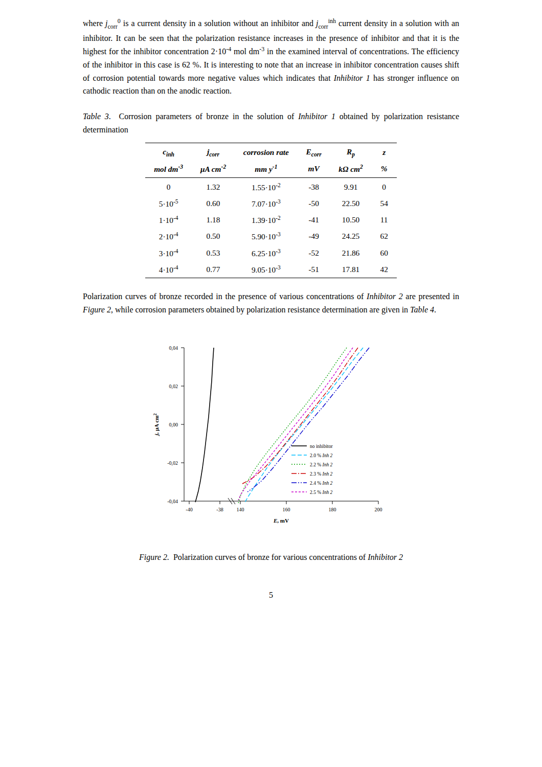where jcorr0 is a current density in a solution without an inhibitor and jcorrinh current density in a solution with an inhibitor. It can be seen that the polarization resistance increases in the presence of inhibitor and that it is the highest for the inhibitor concentration 2·10-4 mol dm-3 in the examined interval of concentrations. The efficiency of the inhibitor in this case is 62 %. It is interesting to note that an increase in inhibitor concentration causes shift of corrosion potential towards more negative values which indicates that Inhibitor 1 has stronger influence on cathodic reaction than on the anodic reaction.
Table 3. Corrosion parameters of bronze in the solution of Inhibitor 1 obtained by polarization resistance determination
| c inh | j corr | corrosion rate | E corr | R p | z |
| --- | --- | --- | --- | --- | --- |
| mol dm -3 | µA cm -2 | mm y -1 | mV | kΩ cm 2 | % |
| 0 | 1.32 | 1.55·10 -2 | -38 | 9.91 | 0 |
| 5·10 -5 | 0.60 | 7.07·10 -3 | -50 | 22.50 | 54 |
| 1·10 -4 | 1.18 | 1.39·10 -2 | -41 | 10.50 | 11 |
| 2·10 -4 | 0.50 | 5.90·10 -3 | -49 | 24.25 | 62 |
| 3·10 -4 | 0.53 | 6.25·10 -3 | -52 | 21.86 | 60 |
| 4·10 -4 | 0.77 | 9.05·10 -3 | -51 | 17.81 | 42 |
Polarization curves of bronze recorded in the presence of various concentrations of Inhibitor 2 are presented in Figure 2, while corrosion parameters obtained by polarization resistance determination are given in Table 4.
0,04 0,02 0,00 -0,02 -0,04 j, µA cm2 -40 -38 140 160 180 200 E, mV no inhibitor 2.0 % Inh 2 2.2 % Inh 2 2.3 % Inh 2 2.4 % Inh 2 2.5 % Inh 2
Figure 2. Polarization curves of bronze for various concentrations of Inhibitor 2
5